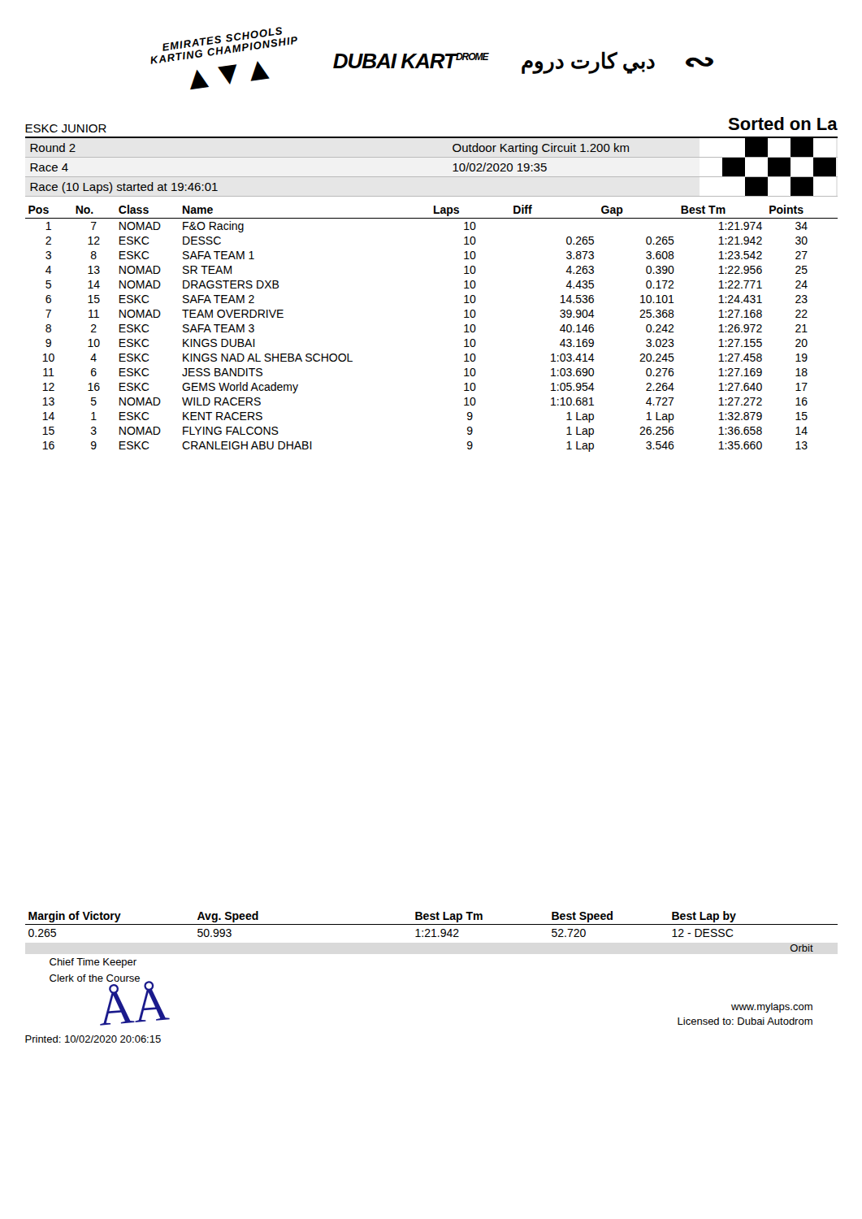EMIRATES SCHOOLS
KARTING CHAMPIONSHIP
▲▼▲
DUBAI KARTDROME
دبي كارت دروم
∾
ESKC JUNIOR
Sorted on La
Round 2
Outdoor Karting Circuit 1.200 km
Race 4
10/02/2020 19:35
Race (10 Laps) started at 19:46:01
| Pos | No. | Class | Name | Laps | Diff | Gap | Best Tm | Points |
| --- | --- | --- | --- | --- | --- | --- | --- | --- |
| 1 | 7 | NOMAD | F&O Racing | 10 | | | 1:21.974 | 34 |
| 2 | 12 | ESKC | DESSC | 10 | 0.265 | 0.265 | 1:21.942 | 30 |
| 3 | 8 | ESKC | SAFA TEAM 1 | 10 | 3.873 | 3.608 | 1:23.542 | 27 |
| 4 | 13 | NOMAD | SR TEAM | 10 | 4.263 | 0.390 | 1:22.956 | 25 |
| 5 | 14 | NOMAD | DRAGSTERS DXB | 10 | 4.435 | 0.172 | 1:22.771 | 24 |
| 6 | 15 | ESKC | SAFA TEAM 2 | 10 | 14.536 | 10.101 | 1:24.431 | 23 |
| 7 | 11 | NOMAD | TEAM OVERDRIVE | 10 | 39.904 | 25.368 | 1:27.168 | 22 |
| 8 | 2 | ESKC | SAFA TEAM 3 | 10 | 40.146 | 0.242 | 1:26.972 | 21 |
| 9 | 10 | ESKC | KINGS DUBAI | 10 | 43.169 | 3.023 | 1:27.155 | 20 |
| 10 | 4 | ESKC | KINGS NAD AL SHEBA SCHOOL | 10 | 1:03.414 | 20.245 | 1:27.458 | 19 |
| 11 | 6 | ESKC | JESS BANDITS | 10 | 1:03.690 | 0.276 | 1:27.169 | 18 |
| 12 | 16 | ESKC | GEMS World Academy | 10 | 1:05.954 | 2.264 | 1:27.640 | 17 |
| 13 | 5 | NOMAD | WILD RACERS | 10 | 1:10.681 | 4.727 | 1:27.272 | 16 |
| 14 | 1 | ESKC | KENT RACERS | 9 | 1 Lap | 1 Lap | 1:32.879 | 15 |
| 15 | 3 | NOMAD | FLYING FALCONS | 9 | 1 Lap | 26.256 | 1:36.658 | 14 |
| 16 | 9 | ESKC | CRANLEIGH ABU DHABI | 9 | 1 Lap | 3.546 | 1:35.660 | 13 |
| Margin of Victory | Avg. Speed | Best Lap Tm | Best Speed | Best Lap by |
| --- | --- | --- | --- | --- |
| 0.265 | 50.993 | 1:21.942 | 52.720 | 12 - DESSC |
Orbit
Chief Time Keeper
Clerk of the Course
ÅÅ
Printed: 10/02/2020 20:06:15
www.mylaps.com
Licensed to: Dubai Autodrom